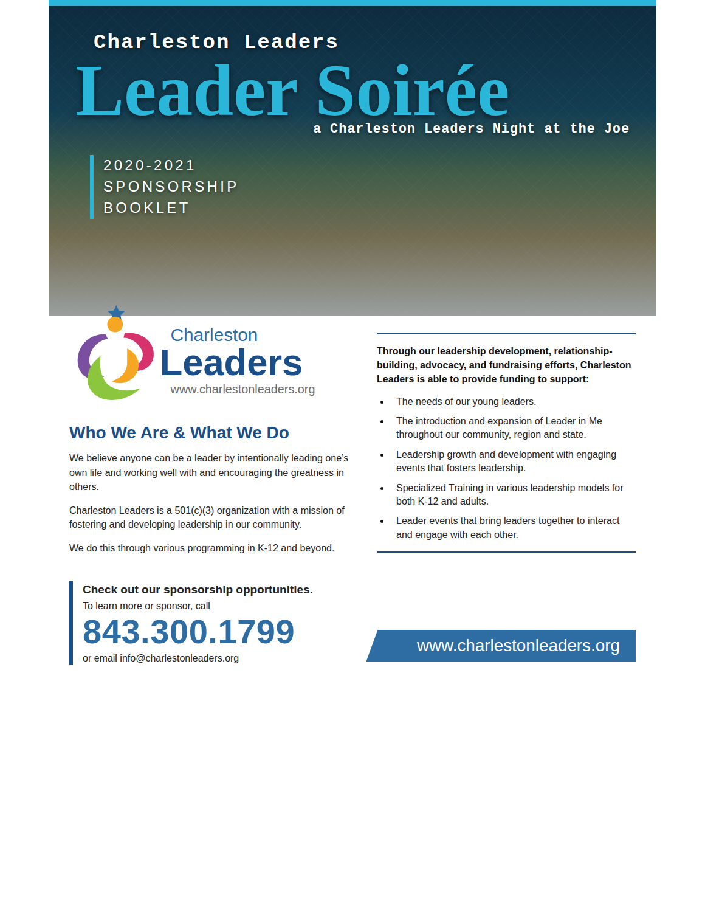Charleston Leaders
Leader Soirée
a Charleston Leaders Night at the Joe
2020-2021
SPONSORSHIP
BOOKLET
Charleston Leaders www.charlestonleaders.org
Who We Are & What We Do
We believe anyone can be a leader by intentionally leading one’s own life and working well with and encouraging the greatness in others.
Charleston Leaders is a 501(c)(3) organization with a mission of fostering and developing leadership in our community.
We do this through various programming in K-12 and beyond.
Through our leadership development, relationship-building, advocacy, and fundraising efforts, Charleston Leaders is able to provide funding to support:
The needs of our young leaders.
The introduction and expansion of Leader in Me throughout our community, region and state.
Leadership growth and development with engaging events that fosters leadership.
Specialized Training in various leadership models for both K-12 and adults.
Leader events that bring leaders together to interact and engage with each other.
Check out our sponsorship opportunities.
To learn more or sponsor, call
843.300.1799
or email info@charlestonleaders.org
www.charlestonleaders.org